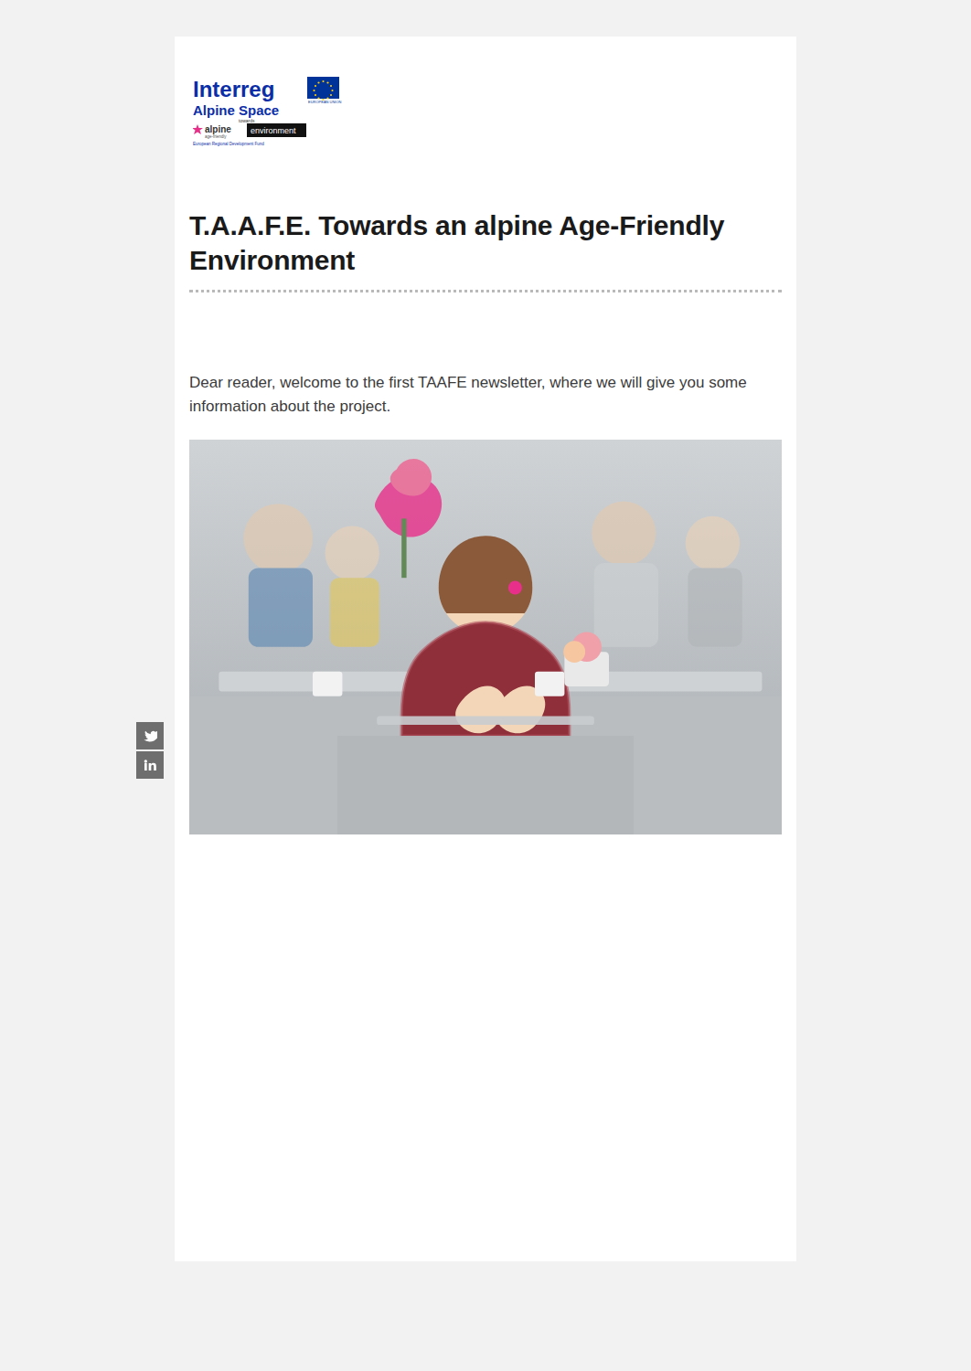T.A.A.F.E. Towards an alpine Age-Friendly Environment
Dear reader, welcome to the first TAAFE newsletter, where we will give you some information about the project.